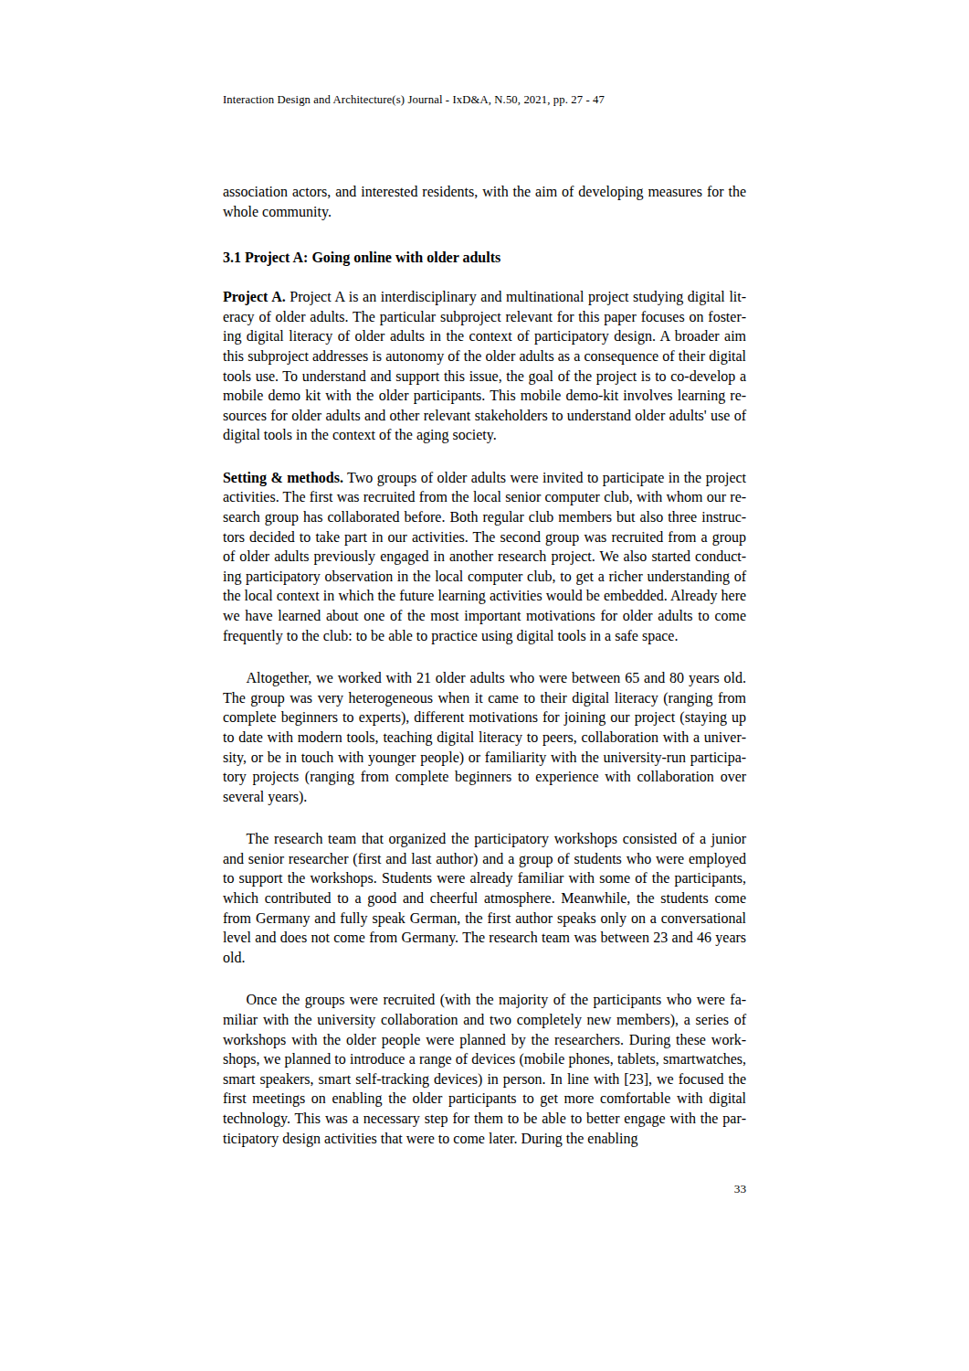Interaction Design and Architecture(s) Journal - IxD&A, N.50, 2021, pp. 27 - 47
association actors, and interested residents, with the aim of developing measures for the whole community.
3.1 Project A: Going online with older adults
Project A. Project A is an interdisciplinary and multinational project studying digital literacy of older adults. The particular subproject relevant for this paper focuses on fostering digital literacy of older adults in the context of participatory design. A broader aim this subproject addresses is autonomy of the older adults as a consequence of their digital tools use. To understand and support this issue, the goal of the project is to co-develop a mobile demo kit with the older participants. This mobile demo-kit involves learning resources for older adults and other relevant stakeholders to understand older adults' use of digital tools in the context of the aging society.
Setting & methods. Two groups of older adults were invited to participate in the project activities. The first was recruited from the local senior computer club, with whom our research group has collaborated before. Both regular club members but also three instructors decided to take part in our activities. The second group was recruited from a group of older adults previously engaged in another research project. We also started conducting participatory observation in the local computer club, to get a richer understanding of the local context in which the future learning activities would be embedded. Already here we have learned about one of the most important motivations for older adults to come frequently to the club: to be able to practice using digital tools in a safe space.
Altogether, we worked with 21 older adults who were between 65 and 80 years old. The group was very heterogeneous when it came to their digital literacy (ranging from complete beginners to experts), different motivations for joining our project (staying up to date with modern tools, teaching digital literacy to peers, collaboration with a university, or be in touch with younger people) or familiarity with the university-run participatory projects (ranging from complete beginners to experience with collaboration over several years).
The research team that organized the participatory workshops consisted of a junior and senior researcher (first and last author) and a group of students who were employed to support the workshops. Students were already familiar with some of the participants, which contributed to a good and cheerful atmosphere. Meanwhile, the students come from Germany and fully speak German, the first author speaks only on a conversational level and does not come from Germany. The research team was between 23 and 46 years old.
Once the groups were recruited (with the majority of the participants who were familiar with the university collaboration and two completely new members), a series of workshops with the older people were planned by the researchers. During these workshops, we planned to introduce a range of devices (mobile phones, tablets, smartwatches, smart speakers, smart self-tracking devices) in person. In line with [23], we focused the first meetings on enabling the older participants to get more comfortable with digital technology. This was a necessary step for them to be able to better engage with the participatory design activities that were to come later. During the enabling
33